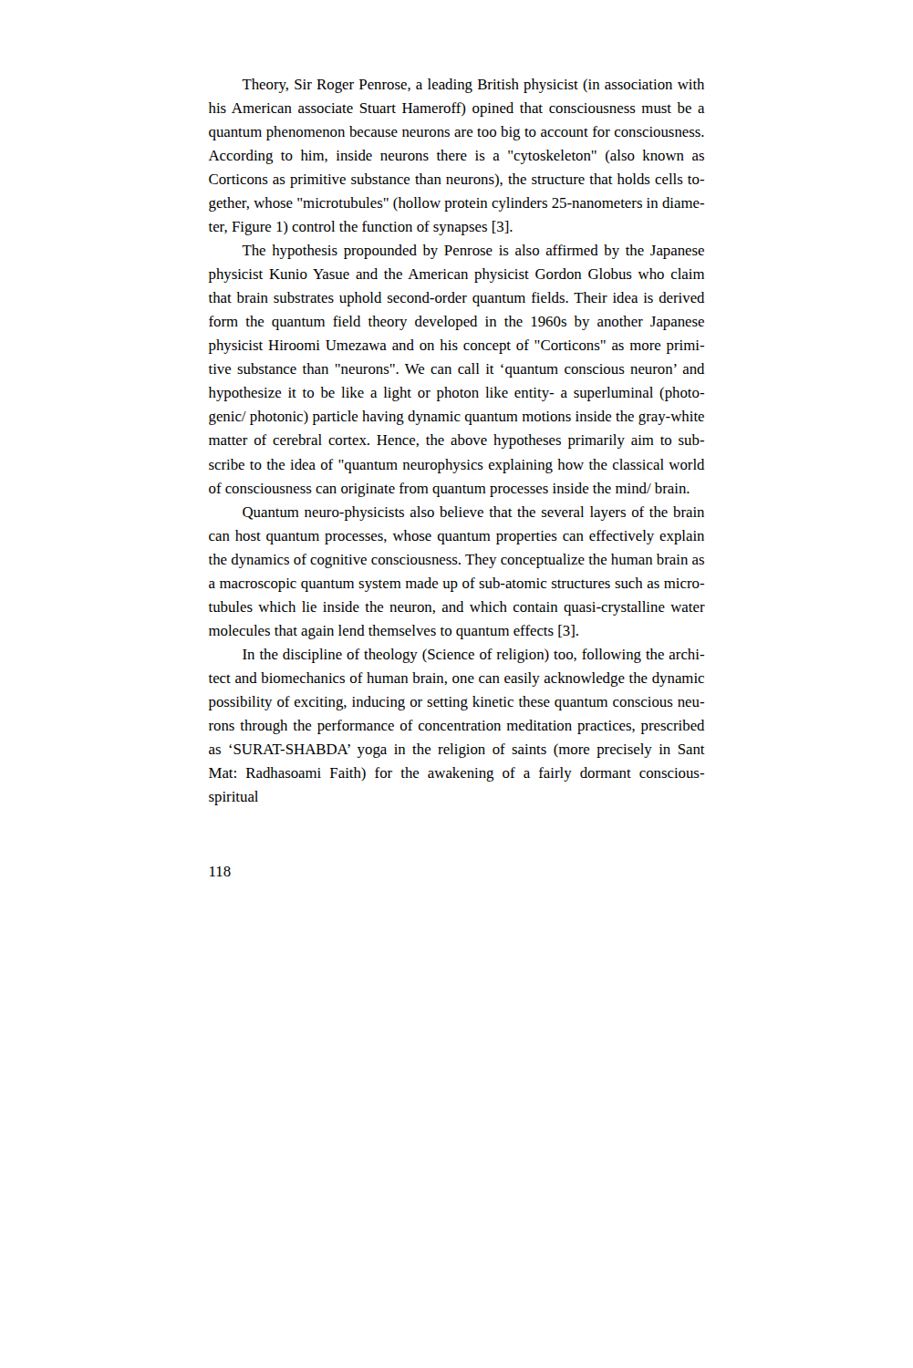Theory, Sir Roger Penrose, a leading British physicist (in association with his American associate Stuart Hameroff) opined that consciousness must be a quantum phenomenon because neurons are too big to account for consciousness. According to him, inside neurons there is a "cytoskeleton" (also known as Corticons as primitive substance than neurons), the structure that holds cells together, whose "microtubules" (hollow protein cylinders 25-nanometers in diameter, Figure 1) control the function of synapses [3].
The hypothesis propounded by Penrose is also affirmed by the Japanese physicist Kunio Yasue and the American physicist Gordon Globus who claim that brain substrates uphold second-order quantum fields. Their idea is derived form the quantum field theory developed in the 1960s by another Japanese physicist Hiroomi Umezawa and on his concept of "Corticons" as more primitive substance than "neurons". We can call it ‘quantum conscious neuron’ and hypothesize it to be like a light or photon like entity- a superluminal (photogenic/ photonic) particle having dynamic quantum motions inside the gray-white matter of cerebral cortex. Hence, the above hypotheses primarily aim to subscribe to the idea of "quantum neurophysics explaining how the classical world of consciousness can originate from quantum processes inside the mind/ brain.
Quantum neuro-physicists also believe that the several layers of the brain can host quantum processes, whose quantum properties can effectively explain the dynamics of cognitive consciousness. They conceptualize the human brain as a macroscopic quantum system made up of sub-atomic structures such as microtubules which lie inside the neuron, and which contain quasi-crystalline water molecules that again lend themselves to quantum effects [3].
In the discipline of theology (Science of religion) too, following the architect and biomechanics of human brain, one can easily acknowledge the dynamic possibility of exciting, inducing or setting kinetic these quantum conscious neurons through the performance of concentration meditation practices, prescribed as ‘SURAT-SHABDA’ yoga in the religion of saints (more precisely in Sant Mat: Radhasoami Faith) for the awakening of a fairly dormant conscious-spiritual
118